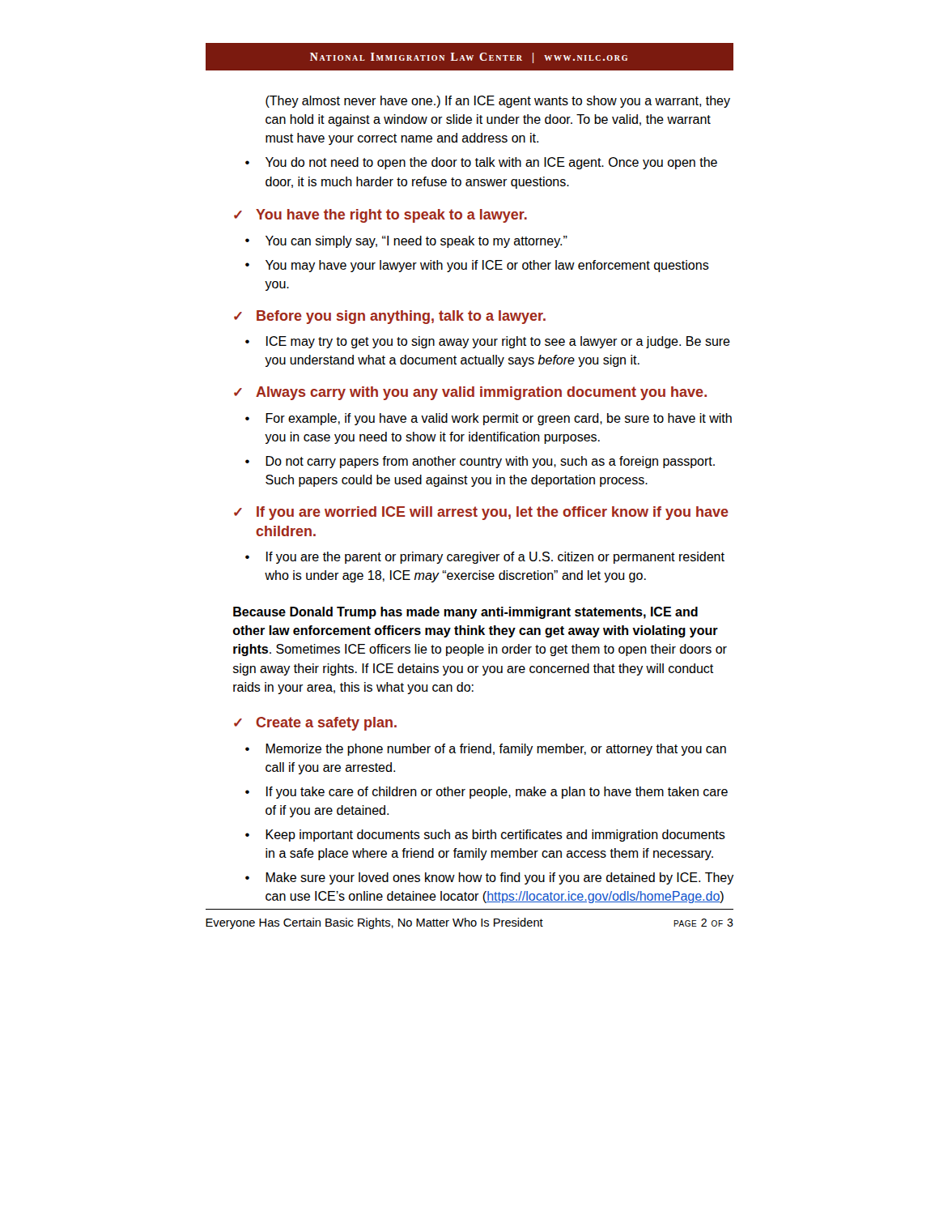National Immigration Law Center | www.nilc.org
(They almost never have one.) If an ICE agent wants to show you a warrant, they can hold it against a window or slide it under the door. To be valid, the warrant must have your correct name and address on it.
You do not need to open the door to talk with an ICE agent. Once you open the door, it is much harder to refuse to answer questions.
You have the right to speak to a lawyer.
You can simply say, “I need to speak to my attorney.”
You may have your lawyer with you if ICE or other law enforcement questions you.
Before you sign anything, talk to a lawyer.
ICE may try to get you to sign away your right to see a lawyer or a judge. Be sure you understand what a document actually says before you sign it.
Always carry with you any valid immigration document you have.
For example, if you have a valid work permit or green card, be sure to have it with you in case you need to show it for identification purposes.
Do not carry papers from another country with you, such as a foreign passport. Such papers could be used against you in the deportation process.
If you are worried ICE will arrest you, let the officer know if you have children.
If you are the parent or primary caregiver of a U.S. citizen or permanent resident who is under age 18, ICE may “exercise discretion” and let you go.
Because Donald Trump has made many anti-immigrant statements, ICE and other law enforcement officers may think they can get away with violating your rights. Sometimes ICE officers lie to people in order to get them to open their doors or sign away their rights. If ICE detains you or you are concerned that they will conduct raids in your area, this is what you can do:
Create a safety plan.
Memorize the phone number of a friend, family member, or attorney that you can call if you are arrested.
If you take care of children or other people, make a plan to have them taken care of if you are detained.
Keep important documents such as birth certificates and immigration documents in a safe place where a friend or family member can access them if necessary.
Make sure your loved ones know how to find you if you are detained by ICE. They can use ICE’s online detainee locator (https://locator.ice.gov/odls/homePage.do)
Everyone Has Certain Basic Rights, No Matter Who Is President page 2 of 3